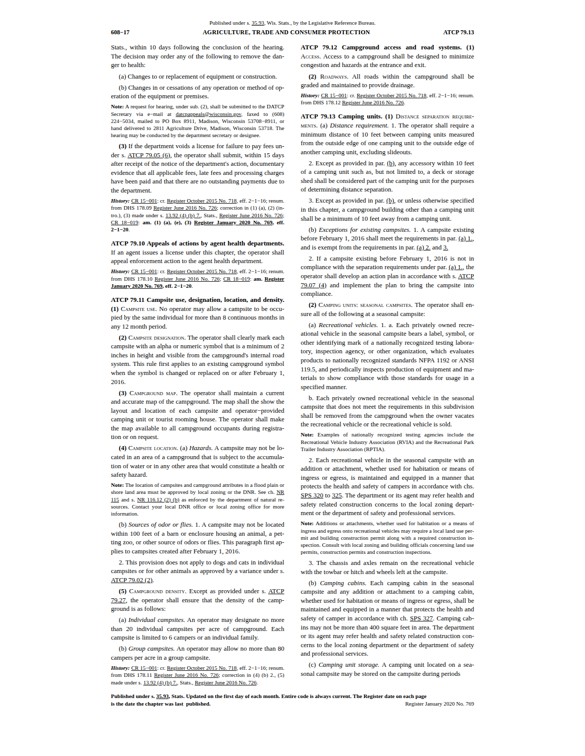Published under s. 35.93, Wis. Stats., by the Legislative Reference Bureau.
608−17 AGRICULTURE, TRADE AND CONSUMER PROTECTION ATCP 79.13
Stats., within 10 days following the conclusion of the hearing. The decision may order any of the following to remove the danger to health:
(a) Changes to or replacement of equipment or construction.
(b) Changes in or cessations of any operation or method of operation of the equipment or premises.
Note: A request for hearing, under sub. (2), shall be submitted to the DATCP Secretary via e−mail at datcpappeals@wisconsin.gov, faxed to (608) 224−5034, mailed to PO Box 8911, Madison, Wisconsin 53708−8911, or hand delivered to 2811 Agriculture Drive, Madison, Wisconsin 53718. The hearing may be conducted by the department secretary or designee.
(3) If the department voids a license for failure to pay fees under s. ATCP 79.05 (6), the operator shall submit, within 15 days after receipt of the notice of the department's action, documentary evidence that all applicable fees, late fees and processing charges have been paid and that there are no outstanding payments due to the department.
History: CR 15−001: cr. Register October 2015 No. 718, eff. 2−1−16; renum. from DHS 178.09 Register June 2016 No. 726; correction in (1) (a), (2) (intro.), (3) made under s. 13.92 (4) (b) 7., Stats., Register June 2016 No. 726; CR 18−019: am. (1) (a), (e), (3) Register January 2020 No. 769, eff. 2−1−20.
ATCP 79.10 Appeals of actions by agent health departments. If an agent issues a license under this chapter, the operator shall appeal enforcement action to the agent health department.
History: CR 15−001: cr. Register October 2015 No. 718, eff. 2−1−16; renum. from DHS 178.10 Register June 2016 No. 726; CR 18−019: am. Register January 2020 No. 769, eff. 2−1−20.
ATCP 79.11 Campsite use, designation, location, and density. (1) Campsite use. No operator may allow a campsite to be occupied by the same individual for more than 8 continuous months in any 12 month period.
(2) Campsite designation. The operator shall clearly mark each campsite with an alpha or numeric symbol that is a minimum of 2 inches in height and visible from the campground's internal road system. This rule first applies to an existing campground symbol when the symbol is changed or replaced on or after February 1, 2016.
(3) Campground map. The operator shall maintain a current and accurate map of the campground. The map shall the show the layout and location of each campsite and operator−provided camping unit or tourist rooming house. The operator shall make the map available to all campground occupants during registration or on request.
(4) Campsite location. (a) Hazards. A campsite may not be located in an area of a campground that is subject to the accumulation of water or in any other area that would constitute a health or safety hazard.
Note: The location of campsites and campground attributes in a flood plain or shore land area must be approved by local zoning or the DNR. See ch. NR 115 and s. NR 116.12 (2) (b) as enforced by the department of natural resources. Contact your local DNR office or local zoning office for more information.
(b) Sources of odor or flies. 1. A campsite may not be located within 100 feet of a barn or enclosure housing an animal, a petting zoo, or other source of odors or flies. This paragraph first applies to campsites created after February 1, 2016.
2. This provision does not apply to dogs and cats in individual campsites or for other animals as approved by a variance under s. ATCP 79.02 (2).
(5) Campground density. Except as provided under s. ATCP 79.27, the operator shall ensure that the density of the campground is as follows:
(a) Individual campsites. An operator may designate no more than 20 individual campsites per acre of campground. Each campsite is limited to 6 campers or an individual family.
(b) Group campsites. An operator may allow no more than 80 campers per acre in a group campsite.
History: CR 15−001: cr. Register October 2015 No. 718, eff. 2−1−16; renum. from DHS 178.11 Register June 2016 No. 726; correction in (4) (b) 2., (5) made under s. 13.92 (4) (b) 7., Stats., Register June 2016 No. 726.
ATCP 79.12 Campground access and road systems. (1) Access. Access to a campground shall be designed to minimize congestion and hazards at the entrance and exit.
(2) Roadways. All roads within the campground shall be graded and maintained to provide drainage.
History: CR 15−001: cr. Register October 2015 No. 718, eff. 2−1−16; renum. from DHS 178.12 Register June 2016 No. 726.
ATCP 79.13 Camping units. (1) Distance separation requirements. (a) Distance requirement. 1. The operator shall require a minimum distance of 10 feet between camping units measured from the outside edge of one camping unit to the outside edge of another camping unit, excluding slideouts.
2. Except as provided in par. (b), any accessory within 10 feet of a camping unit such as, but not limited to, a deck or storage shed shall be considered part of the camping unit for the purposes of determining distance separation.
3. Except as provided in par. (b), or unless otherwise specified in this chapter, a campground building other than a camping unit shall be a minimum of 10 feet away from a camping unit.
(b) Exceptions for existing campsites. 1. A campsite existing before February 1, 2016 shall meet the requirements in par. (a) 1., and is exempt from the requirements in par. (a) 2. and 3.
2. If a campsite existing before February 1, 2016 is not in compliance with the separation requirements under par. (a) 1., the operator shall develop an action plan in accordance with s. ATCP 79.07 (4) and implement the plan to bring the campsite into compliance.
(2) Camping units: seasonal campsites. The operator shall ensure all of the following at a seasonal campsite:
(a) Recreational vehicles. 1. a. Each privately owned recreational vehicle in the seasonal campsite bears a label, symbol, or other identifying mark of a nationally recognized testing laboratory, inspection agency, or other organization, which evaluates products to nationally recognized standards NFPA 1192 or ANSI 119.5, and periodically inspects production of equipment and materials to show compliance with those standards for usage in a specified manner.
b. Each privately owned recreational vehicle in the seasonal campsite that does not meet the requirements in this subdivision shall be removed from the campground when the owner vacates the recreational vehicle or the recreational vehicle is sold.
Note: Examples of nationally recognized testing agencies include the Recreational Vehicle Industry Association (RVIA) and the Recreational Park Trailer Industry Association (RPTIA).
2. Each recreational vehicle in the seasonal campsite with an addition or attachment, whether used for habitation or means of ingress or egress, is maintained and equipped in a manner that protects the health and safety of campers in accordance with chs. SPS 320 to 325. The department or its agent may refer health and safety related construction concerns to the local zoning department or the department of safety and professional services.
Note: Additions or attachments, whether used for habitation or a means of ingress and egress onto recreational vehicles may require a local land use permit and building construction permit along with a required construction inspection. Consult with local zoning and building officials concerning land use permits, construction permits and construction inspections.
3. The chassis and axles remain on the recreational vehicle with the towbar or hitch and wheels left at the campsite.
(b) Camping cabins. Each camping cabin in the seasonal campsite and any addition or attachment to a camping cabin, whether used for habitation or means of ingress or egress, shall be maintained and equipped in a manner that protects the health and safety of camper in accordance with ch. SPS 327. Camping cabins may not be more than 400 square feet in area. The department or its agent may refer health and safety related construction concerns to the local zoning department or the department of safety and professional services.
(c) Camping unit storage. A camping unit located on a seasonal campsite may be stored on the campsite during periods
Published under s. 35.93, Stats. Updated on the first day of each month. Entire code is always current. The Register date on each page
is the date the chapter was last published. Register January 2020 No. 769